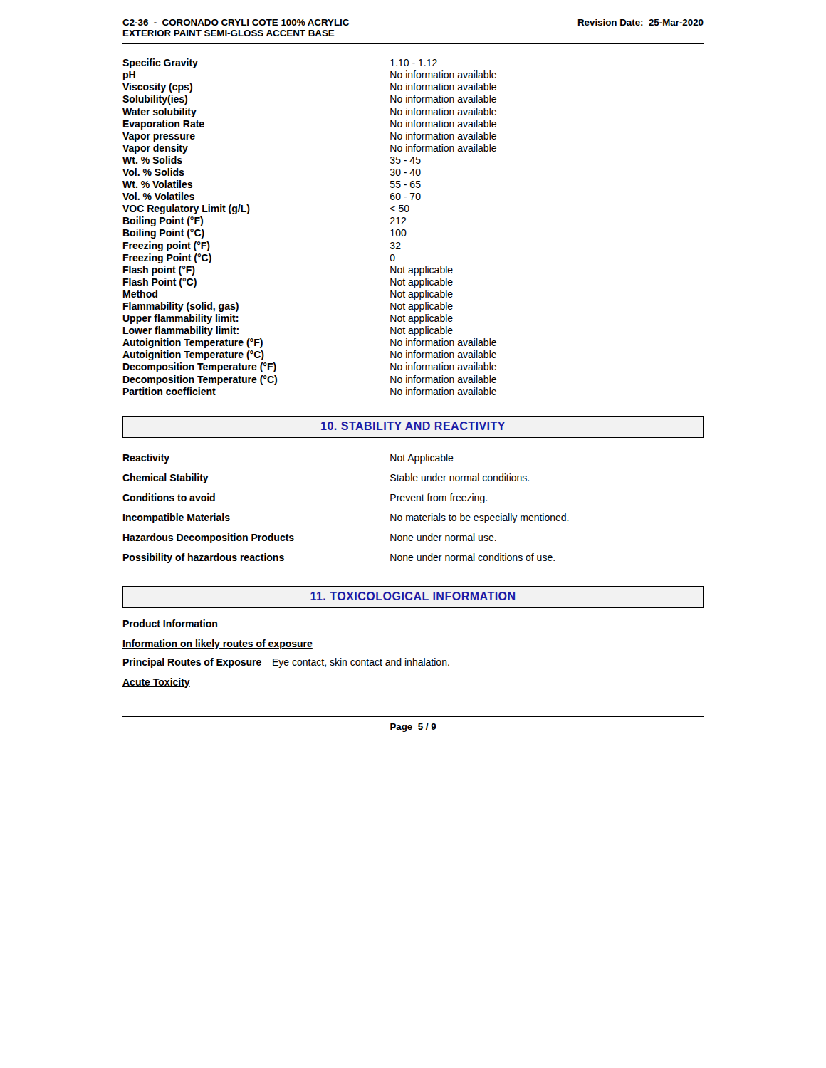C2-36 - CORONADO CRYLI COTE 100% ACRYLIC
EXTERIOR PAINT SEMI-GLOSS ACCENT BASE
Revision Date: 25-Mar-2020
| Specific Gravity | 1.10 - 1.12 |
| pH | No information available |
| Viscosity (cps) | No information available |
| Solubility(ies) | No information available |
| Water solubility | No information available |
| Evaporation Rate | No information available |
| Vapor pressure | No information available |
| Vapor density | No information available |
| Wt. % Solids | 35 - 45 |
| Vol. % Solids | 30 - 40 |
| Wt. % Volatiles | 55 - 65 |
| Vol. % Volatiles | 60 - 70 |
| VOC Regulatory Limit (g/L) | < 50 |
| Boiling Point (°F) | 212 |
| Boiling Point (°C) | 100 |
| Freezing point (°F) | 32 |
| Freezing Point (°C) | 0 |
| Flash point (°F) | Not applicable |
| Flash Point (°C) | Not applicable |
| Method | Not applicable |
| Flammability (solid, gas) | Not applicable |
| Upper flammability limit: | Not applicable |
| Lower flammability limit: | Not applicable |
| Autoignition Temperature (°F) | No information available |
| Autoignition Temperature (°C) | No information available |
| Decomposition Temperature (°F) | No information available |
| Decomposition Temperature (°C) | No information available |
| Partition coefficient | No information available |
10. STABILITY AND REACTIVITY
| Reactivity | Not Applicable |
| Chemical Stability | Stable under normal conditions. |
| Conditions to avoid | Prevent from freezing. |
| Incompatible Materials | No materials to be especially mentioned. |
| Hazardous Decomposition Products | None under normal use. |
| Possibility of hazardous reactions | None under normal conditions of use. |
11. TOXICOLOGICAL INFORMATION
Product Information
Information on likely routes of exposure
Principal Routes of Exposure Eye contact, skin contact and inhalation.
Acute Toxicity
Page 5 / 9